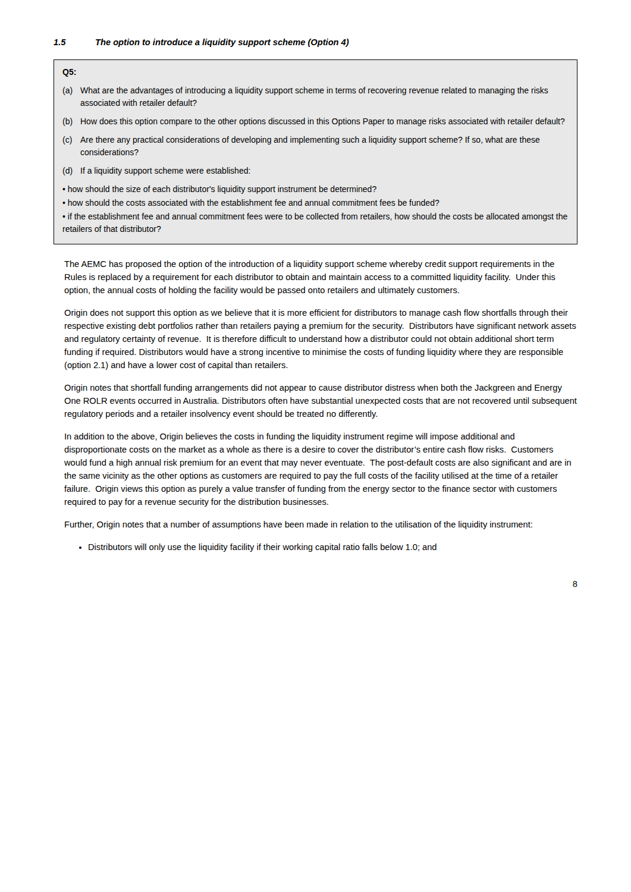1.5 The option to introduce a liquidity support scheme (Option 4)
Q5:
(a) What are the advantages of introducing a liquidity support scheme in terms of recovering revenue related to managing the risks associated with retailer default?
(b) How does this option compare to the other options discussed in this Options Paper to manage risks associated with retailer default?
(c) Are there any practical considerations of developing and implementing such a liquidity support scheme? If so, what are these considerations?
(d) If a liquidity support scheme were established:
• how should the size of each distributor's liquidity support instrument be determined?
• how should the costs associated with the establishment fee and annual commitment fees be funded?
• if the establishment fee and annual commitment fees were to be collected from retailers, how should the costs be allocated amongst the retailers of that distributor?
The AEMC has proposed the option of the introduction of a liquidity support scheme whereby credit support requirements in the Rules is replaced by a requirement for each distributor to obtain and maintain access to a committed liquidity facility. Under this option, the annual costs of holding the facility would be passed onto retailers and ultimately customers.
Origin does not support this option as we believe that it is more efficient for distributors to manage cash flow shortfalls through their respective existing debt portfolios rather than retailers paying a premium for the security. Distributors have significant network assets and regulatory certainty of revenue. It is therefore difficult to understand how a distributor could not obtain additional short term funding if required. Distributors would have a strong incentive to minimise the costs of funding liquidity where they are responsible (option 2.1) and have a lower cost of capital than retailers.
Origin notes that shortfall funding arrangements did not appear to cause distributor distress when both the Jackgreen and Energy One ROLR events occurred in Australia. Distributors often have substantial unexpected costs that are not recovered until subsequent regulatory periods and a retailer insolvency event should be treated no differently.
In addition to the above, Origin believes the costs in funding the liquidity instrument regime will impose additional and disproportionate costs on the market as a whole as there is a desire to cover the distributor’s entire cash flow risks. Customers would fund a high annual risk premium for an event that may never eventuate. The post-default costs are also significant and are in the same vicinity as the other options as customers are required to pay the full costs of the facility utilised at the time of a retailer failure. Origin views this option as purely a value transfer of funding from the energy sector to the finance sector with customers required to pay for a revenue security for the distribution businesses.
Further, Origin notes that a number of assumptions have been made in relation to the utilisation of the liquidity instrument:
Distributors will only use the liquidity facility if their working capital ratio falls below 1.0; and
8